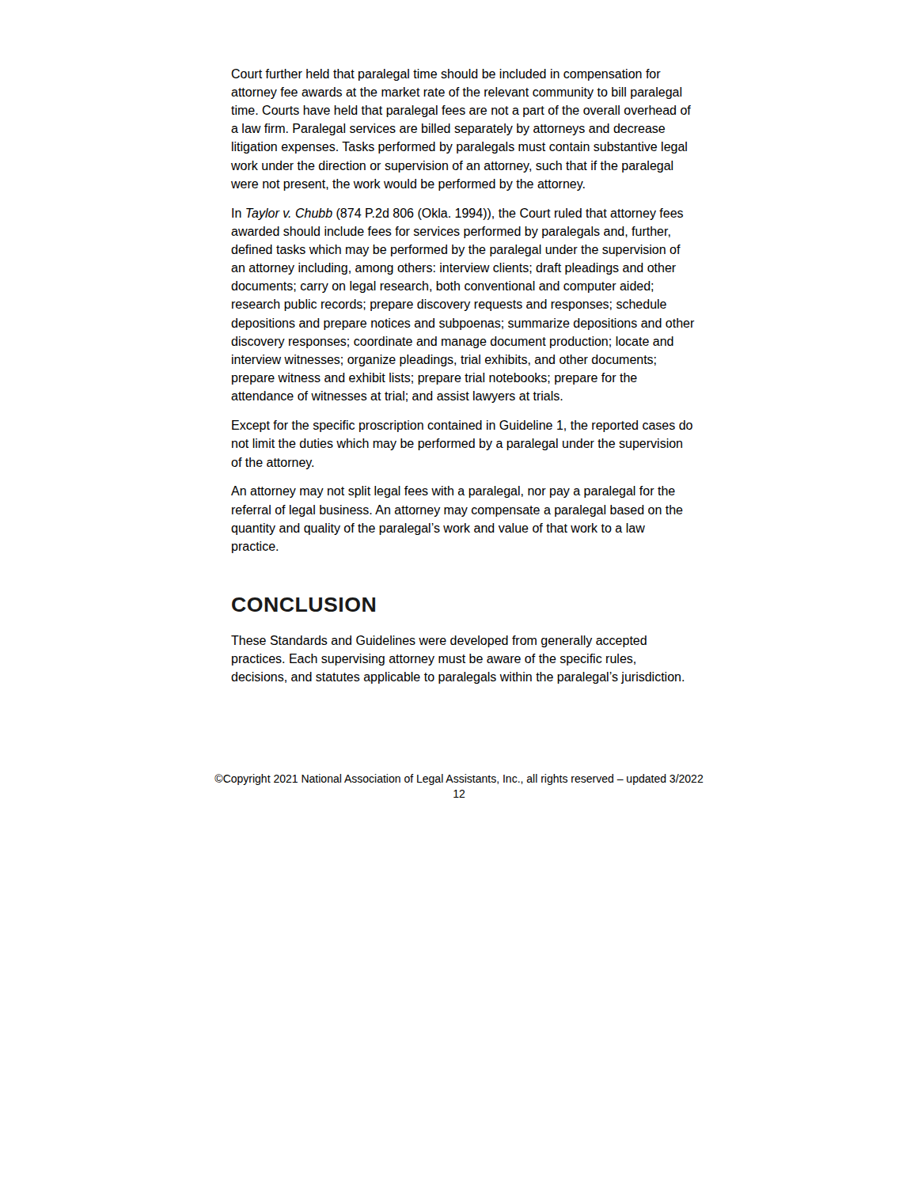Court further held that paralegal time should be included in compensation for attorney fee awards at the market rate of the relevant community to bill paralegal time. Courts have held that paralegal fees are not a part of the overall overhead of a law firm. Paralegal services are billed separately by attorneys and decrease litigation expenses. Tasks performed by paralegals must contain substantive legal work under the direction or supervision of an attorney, such that if the paralegal were not present, the work would be performed by the attorney.
In Taylor v. Chubb (874 P.2d 806 (Okla. 1994)), the Court ruled that attorney fees awarded should include fees for services performed by paralegals and, further, defined tasks which may be performed by the paralegal under the supervision of an attorney including, among others: interview clients; draft pleadings and other documents; carry on legal research, both conventional and computer aided; research public records; prepare discovery requests and responses; schedule depositions and prepare notices and subpoenas; summarize depositions and other discovery responses; coordinate and manage document production; locate and interview witnesses; organize pleadings, trial exhibits, and other documents; prepare witness and exhibit lists; prepare trial notebooks; prepare for the attendance of witnesses at trial; and assist lawyers at trials.
Except for the specific proscription contained in Guideline 1, the reported cases do not limit the duties which may be performed by a paralegal under the supervision of the attorney.
An attorney may not split legal fees with a paralegal, nor pay a paralegal for the referral of legal business. An attorney may compensate a paralegal based on the quantity and quality of the paralegal’s work and value of that work to a law practice.
CONCLUSION
These Standards and Guidelines were developed from generally accepted practices. Each supervising attorney must be aware of the specific rules, decisions, and statutes applicable to paralegals within the paralegal’s jurisdiction.
©Copyright 2021 National Association of Legal Assistants, Inc., all rights reserved – updated 3/2022 12